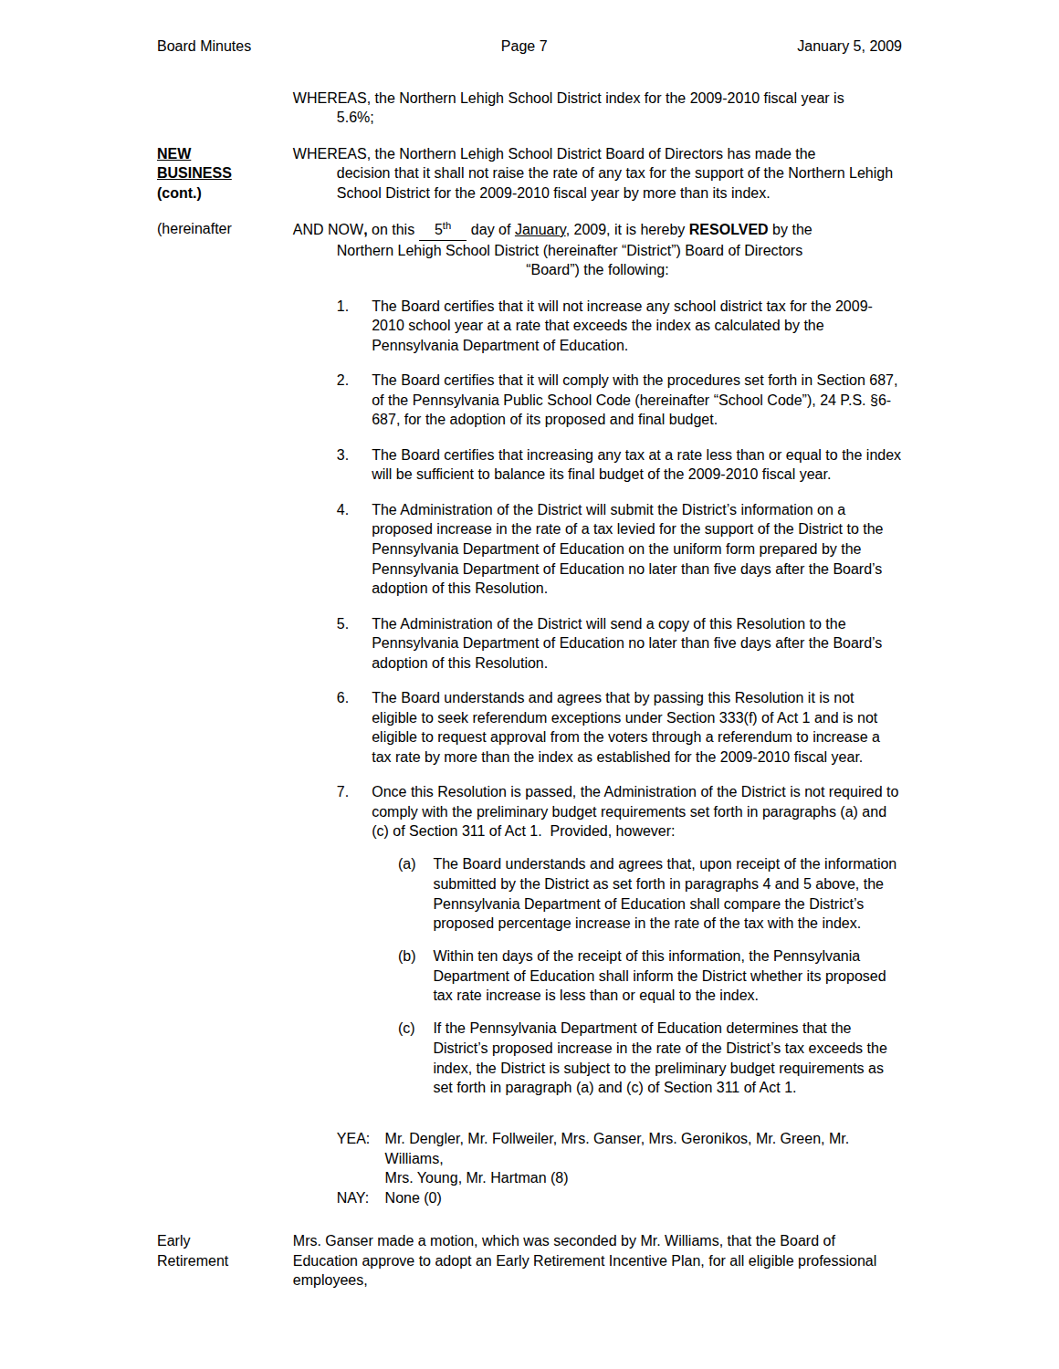Board Minutes
Page 7
January 5, 2009
WHEREAS, the Northern Lehigh School District index for the 2009-2010 fiscal year is
5.6%;
NEW
BUSINESS
(cont.)
WHEREAS, the Northern Lehigh School District Board of Directors has made the
decision that it shall not raise the rate of any tax for the support of the Northern Lehigh School District for the 2009-2010 fiscal year by more than its index.
(hereinafter
AND NOW, on this 5th day of January, 2009, it is hereby RESOLVED by the
Northern Lehigh School District (hereinafter “District”) Board of Directors
“Board”) the following:
The Board certifies that it will not increase any school district tax for the 2009-2010 school year at a rate that exceeds the index as calculated by the Pennsylvania Department of Education.
The Board certifies that it will comply with the procedures set forth in Section 687, of the Pennsylvania Public School Code (hereinafter “School Code”), 24 P.S. §6-687, for the adoption of its proposed and final budget.
The Board certifies that increasing any tax at a rate less than or equal to the index will be sufficient to balance its final budget of the 2009-2010 fiscal year.
The Administration of the District will submit the District’s information on a proposed increase in the rate of a tax levied for the support of the District to the Pennsylvania Department of Education on the uniform form prepared by the Pennsylvania Department of Education no later than five days after the Board’s adoption of this Resolution.
The Administration of the District will send a copy of this Resolution to the Pennsylvania Department of Education no later than five days after the Board’s adoption of this Resolution.
The Board understands and agrees that by passing this Resolution it is not eligible to seek referendum exceptions under Section 333(f) of Act 1 and is not eligible to request approval from the voters through a referendum to increase a tax rate by more than the index as established for the 2009-2010 fiscal year.
Once this Resolution is passed, the Administration of the District is not required to comply with the preliminary budget requirements set forth in paragraphs (a) and (c) of Section 311 of Act 1. Provided, however:
The Board understands and agrees that, upon receipt of the information submitted by the District as set forth in paragraphs 4 and 5 above, the Pennsylvania Department of Education shall compare the District’s proposed percentage increase in the rate of the tax with the index.
Within ten days of the receipt of this information, the Pennsylvania Department of Education shall inform the District whether its proposed tax rate increase is less than or equal to the index.
If the Pennsylvania Department of Education determines that the District’s proposed increase in the rate of the District’s tax exceeds the index, the District is subject to the preliminary budget requirements as set forth in paragraph (a) and (c) of Section 311 of Act 1.
YEA:
Mr. Dengler, Mr. Follweiler, Mrs. Ganser, Mrs. Geronikos, Mr. Green, Mr. Williams,
Mrs. Young, Mr. Hartman (8)
NAY:
None (0)
Early
Retirement
Mrs. Ganser made a motion, which was seconded by Mr. Williams, that the Board of Education approve to adopt an Early Retirement Incentive Plan, for all eligible professional employees,